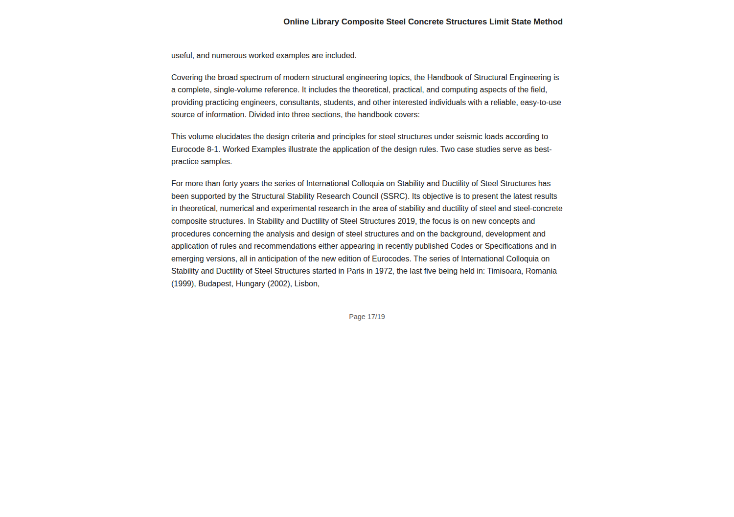Online Library Composite Steel Concrete Structures Limit State Method
useful, and numerous worked examples are included.
Covering the broad spectrum of modern structural engineering topics, the Handbook of Structural Engineering is a complete, single-volume reference. It includes the theoretical, practical, and computing aspects of the field, providing practicing engineers, consultants, students, and other interested individuals with a reliable, easy-to-use source of information. Divided into three sections, the handbook covers:
This volume elucidates the design criteria and principles for steel structures under seismic loads according to Eurocode 8-1. Worked Examples illustrate the application of the design rules. Two case studies serve as best-practice samples.
For more than forty years the series of International Colloquia on Stability and Ductility of Steel Structures has been supported by the Structural Stability Research Council (SSRC). Its objective is to present the latest results in theoretical, numerical and experimental research in the area of stability and ductility of steel and steel-concrete composite structures. In Stability and Ductility of Steel Structures 2019, the focus is on new concepts and procedures concerning the analysis and design of steel structures and on the background, development and application of rules and recommendations either appearing in recently published Codes or Specifications and in emerging versions, all in anticipation of the new edition of Eurocodes. The series of International Colloquia on Stability and Ductility of Steel Structures started in Paris in 1972, the last five being held in: Timisoara, Romania (1999), Budapest, Hungary (2002), Lisbon,
Page 17/19